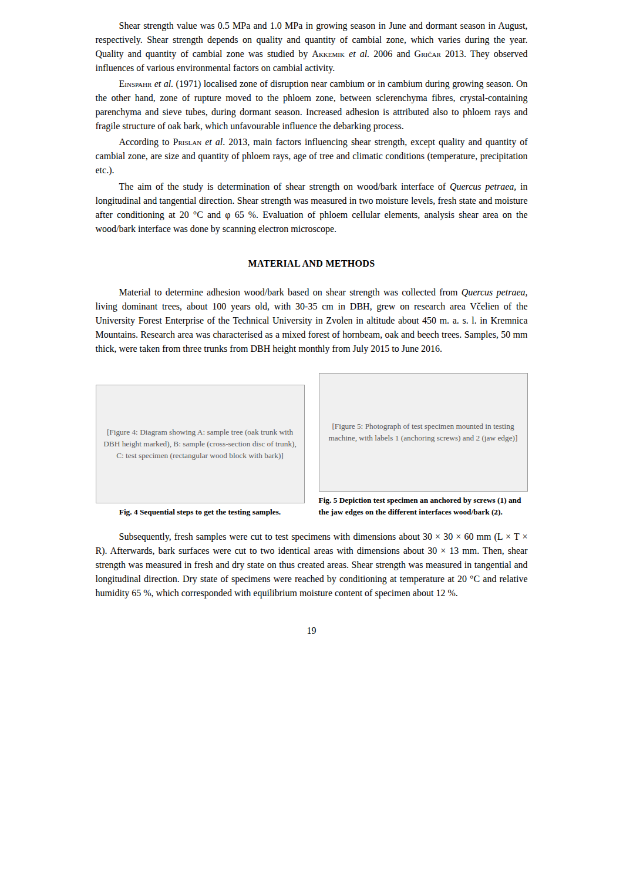Shear strength value was 0.5 MPa and 1.0 MPa in growing season in June and dormant season in August, respectively. Shear strength depends on quality and quantity of cambial zone, which varies during the year. Quality and quantity of cambial zone was studied by Akkemik et al. 2006 and Gričar 2013. They observed influences of various environmental factors on cambial activity.
Einspahr et al. (1971) localised zone of disruption near cambium or in cambium during growing season. On the other hand, zone of rupture moved to the phloem zone, between sclerenchyma fibres, crystal-containing parenchyma and sieve tubes, during dormant season. Increased adhesion is attributed also to phloem rays and fragile structure of oak bark, which unfavourable influence the debarking process.
According to Prislan et al. 2013, main factors influencing shear strength, except quality and quantity of cambial zone, are size and quantity of phloem rays, age of tree and climatic conditions (temperature, precipitation etc.).
The aim of the study is determination of shear strength on wood/bark interface of Quercus petraea, in longitudinal and tangential direction. Shear strength was measured in two moisture levels, fresh state and moisture after conditioning at 20 °C and φ 65 %. Evaluation of phloem cellular elements, analysis shear area on the wood/bark interface was done by scanning electron microscope.
Material and Methods
Material to determine adhesion wood/bark based on shear strength was collected from Quercus petraea, living dominant trees, about 100 years old, with 30-35 cm in DBH, grew on research area Včelien of the University Forest Enterprise of the Technical University in Zvolen in altitude about 450 m. a. s. l. in Kremnica Mountains. Research area was characterised as a mixed forest of hornbeam, oak and beech trees. Samples, 50 mm thick, were taken from three trunks from DBH height monthly from July 2015 to June 2016.
[Figure 4: Diagram showing A: sample tree (oak trunk with DBH height marked), B: sample (cross-section disc of trunk), C: test specimen (rectangular wood block with bark)]
Fig. 4 Sequential steps to get the testing samples.
[Figure 5: Photograph of test specimen mounted in testing machine, with labels 1 (anchoring screws) and 2 (jaw edge)]
Fig. 5 Depiction test specimen an anchored by screws (1) and the jaw edges on the different interfaces wood/bark (2).
Subsequently, fresh samples were cut to test specimens with dimensions about 30 × 30 × 60 mm (L × T × R). Afterwards, bark surfaces were cut to two identical areas with dimensions about 30 × 13 mm. Then, shear strength was measured in fresh and dry state on thus created areas. Shear strength was measured in tangential and longitudinal direction. Dry state of specimens were reached by conditioning at temperature at 20 °C and relative humidity 65 %, which corresponded with equilibrium moisture content of specimen about 12 %.
19